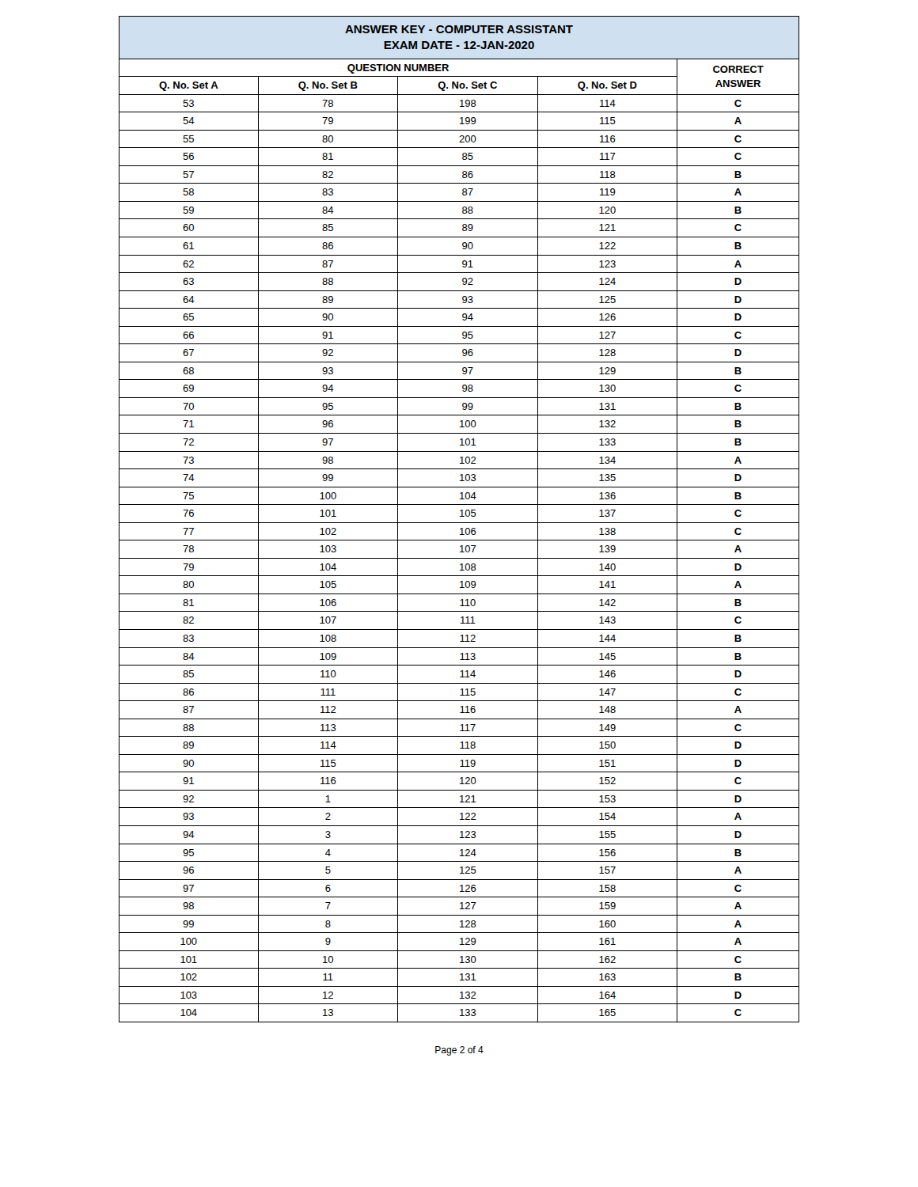| ANSWER KEY - COMPUTER ASSISTANT EXAM DATE - 12-JAN-2020 |
| --- |
| QUESTION NUMBER | CORRECT ANSWER |
| Q. No. Set A | Q. No. Set B | Q. No. Set C | Q. No. Set D |
| 53 | 78 | 198 | 114 | C |
| 54 | 79 | 199 | 115 | A |
| 55 | 80 | 200 | 116 | C |
| 56 | 81 | 85 | 117 | C |
| 57 | 82 | 86 | 118 | B |
| 58 | 83 | 87 | 119 | A |
| 59 | 84 | 88 | 120 | B |
| 60 | 85 | 89 | 121 | C |
| 61 | 86 | 90 | 122 | B |
| 62 | 87 | 91 | 123 | A |
| 63 | 88 | 92 | 124 | D |
| 64 | 89 | 93 | 125 | D |
| 65 | 90 | 94 | 126 | D |
| 66 | 91 | 95 | 127 | C |
| 67 | 92 | 96 | 128 | D |
| 68 | 93 | 97 | 129 | B |
| 69 | 94 | 98 | 130 | C |
| 70 | 95 | 99 | 131 | B |
| 71 | 96 | 100 | 132 | B |
| 72 | 97 | 101 | 133 | B |
| 73 | 98 | 102 | 134 | A |
| 74 | 99 | 103 | 135 | D |
| 75 | 100 | 104 | 136 | B |
| 76 | 101 | 105 | 137 | C |
| 77 | 102 | 106 | 138 | C |
| 78 | 103 | 107 | 139 | A |
| 79 | 104 | 108 | 140 | D |
| 80 | 105 | 109 | 141 | A |
| 81 | 106 | 110 | 142 | B |
| 82 | 107 | 111 | 143 | C |
| 83 | 108 | 112 | 144 | B |
| 84 | 109 | 113 | 145 | B |
| 85 | 110 | 114 | 146 | D |
| 86 | 111 | 115 | 147 | C |
| 87 | 112 | 116 | 148 | A |
| 88 | 113 | 117 | 149 | C |
| 89 | 114 | 118 | 150 | D |
| 90 | 115 | 119 | 151 | D |
| 91 | 116 | 120 | 152 | C |
| 92 | 1 | 121 | 153 | D |
| 93 | 2 | 122 | 154 | A |
| 94 | 3 | 123 | 155 | D |
| 95 | 4 | 124 | 156 | B |
| 96 | 5 | 125 | 157 | A |
| 97 | 6 | 126 | 158 | C |
| 98 | 7 | 127 | 159 | A |
| 99 | 8 | 128 | 160 | A |
| 100 | 9 | 129 | 161 | A |
| 101 | 10 | 130 | 162 | C |
| 102 | 11 | 131 | 163 | B |
| 103 | 12 | 132 | 164 | D |
| 104 | 13 | 133 | 165 | C |
Page 2 of 4